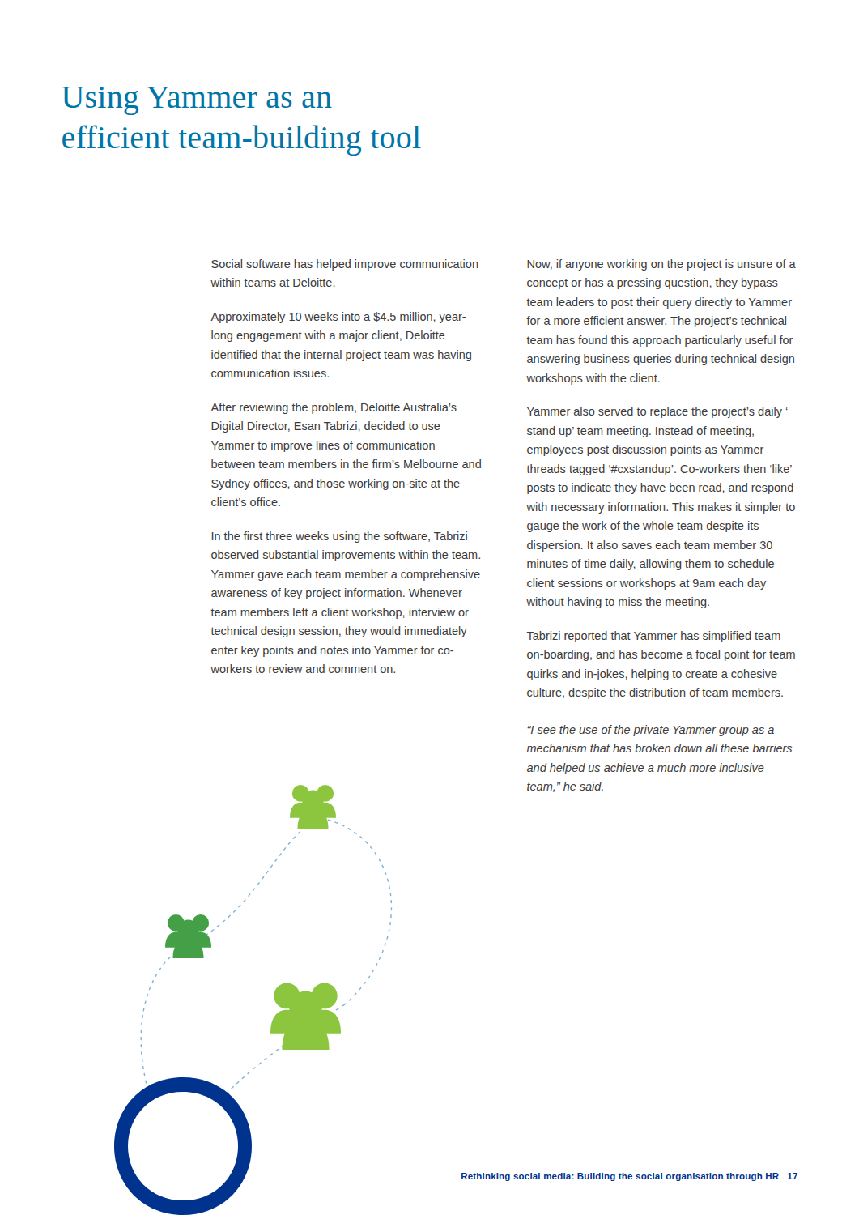Using Yammer as anefficient team-building tool
Social software has helped improve communication within teams at Deloitte.
Approximately 10 weeks into a $4.5 million, year-long engagement with a major client, Deloitte identified that the internal project team was having communication issues.
After reviewing the problem, Deloitte Australia’s Digital Director, Esan Tabrizi, decided to use Yammer to improve lines of communication between team members in the firm’s Melbourne and Sydney offices, and those working on-site at the client’s office.
In the first three weeks using the software, Tabrizi observed substantial improvements within the team. Yammer gave each team member a comprehensive awareness of key project information. Whenever team members left a client workshop, interview or technical design session, they would immediately enter key points and notes into Yammer for co-workers to review and comment on.
Now, if anyone working on the project is unsure of a concept or has a pressing question, they bypass team leaders to post their query directly to Yammer for a more efficient answer. The project’s technical team has found this approach particularly useful for answering business queries during technical design workshops with the client.
Yammer also served to replace the project’s daily ‘ stand up’ team meeting. Instead of meeting, employees post discussion points as Yammer threads tagged ‘#cxstandup’. Co-workers then ‘like’ posts to indicate they have been read, and respond with necessary information. This makes it simpler to gauge the work of the whole team despite its dispersion. It also saves each team member 30 minutes of time daily, allowing them to schedule client sessions or workshops at 9am each day without having to miss the meeting.
Tabrizi reported that Yammer has simplified team on-boarding, and has become a focal point for team quirks and in-jokes, helping to create a cohesive culture, despite the distribution of team members.
“I see the use of the private Yammer group as a mechanism that has broken down all these barriers and helped us achieve a much more inclusive team,” he said.
Rethinking social media: Building the social organisation through HR17